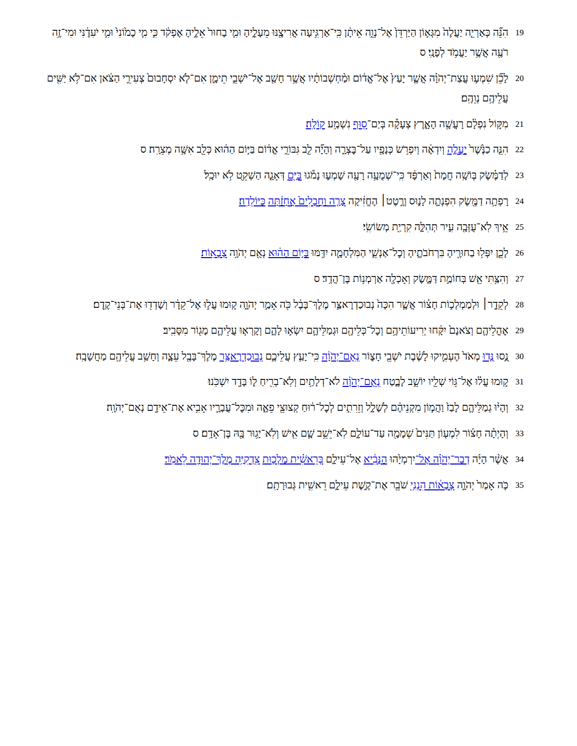| 19 | הִנֵּ֞ה כְּאַרְיֵ֤ה יַעֲלֶה֙ מִגְּא֣וֹן הַיַּרְדֵּן֙ אֶל־נְוֵ֣ה אֵיתָ֔ן כִּֽי־אַרְגִּ֥יעָה אֲרִיצֶ֖נּוּ מֵעָלֶ֑יהָ וּמִ֤י בָחוּר֙ אֵלֶ֣יהָ אֶפְקֹ֔ד כִּ֣י מִ֤י כָמ֙וֹנִי֙ וּמִ֣י יֹעִדֶ֔נִּי וּמִי־זֶ֥ה רֹעֶ֖ה אֲשֶׁ֥ר יַעֲמֹ֥ד לְפָנָֽי׃ ס |
| 20 | לָכֵ֞ן שִׁמְע֣וּ עֲצַת־יְהֹוָ֗ה אֲשֶׁ֤ר יָעַץ֙ אֶל־אֱד֔וֹם וּמַ֨חְשְׁבוֹתָ֔יו אֲשֶׁ֥ר חָשַׁ֖ב אֶל־יֹשְׁבֵ֣י תֵימָ֑ן אִם־לֹ֤א יִסְחָבוּם֙ צְעִירֵ֣י הַצֹּ֔אן אִם־לֹ֥א יַשִּׁ֖ים עֲלֵיהֶ֥ם נְוֵהֶֽם׃ |
| 21 | מִקּ֣וֹל נִפְלָ֔ם רָעֲשָׁ֖ה הָאָ֑רֶץ צְעָקָ֕ה בְּיַם־ ס֖וּף נִשְׁמַ֥ע קוֹלָֽה ׃ |
| 22 | הִנֵּ֤ה כַנֶּ֙שֶׁר֙ יַעֲלֶ֣ה וְיִדְאֶ֔ה וְיִפְרֹ֥שׂ כְּנָפָ֖יו עַל־בׇּצְרָ֑ה וְהָיָ֞ה לֵ֤ב גִּבּוֹרֵ֣י אֱד֔וֹם בַּיּ֣וֹם הַה֔וּא כְּלֵ֖ב אִשָּׁ֥ה מְצֵרָֽה׃ ס |
| 23 | לְדַמֶּ֗שֶׂק בּ֤וֹשָֽׁה חֲמָת֙ וְאַרְפָּ֔ד כִּֽי־שְׁמֻעָ֥ה רָעָ֖ה שָׁמְע֑וּ נָמֹ֕גוּ בַּיָּ֖ם דְּאָגָ֑ה הַשְׁקֵ֖ט לֹ֥א יוּכָֽל׃ |
| 24 | רָפְתָ֥ה דַמֶּ֖שֶׂק הִפְנְתָ֣ה לָנ֑וּס וְרֶ֣טֶט׀ הֶחֱזִ֔יקָה צָרָ֤ה וַחֲבָלִים֙ אֲחָזַ֔תָּה כַּיּוֹלֵדָֽה ׃ |
| 25 | אֵ֥יךְ לֹֽא־עֻזְּבָ֖ה עִ֣יר תְּהִלָּ֑ה קִרְיַ֖ת מְשׂוֹשִֽׂי׃ |
| 26 | לָכֵ֛ן יִפְּל֥וּ בַחוּרֶ֖יהָ בִּרְחֹבֹתֶ֑יהָ וְכׇל־אַנְשֵׁ֧י הַמִּלְחָמָ֛ה יִדַּ֖מּוּ בַּיּ֣וֹם הַה֔וּא נְאֻ֖ם יְהֹוָ֥ה צְבָאֽוֹת ׃ |
| 27 | וְהִצַּ֥תִּי אֵ֖שׁ בְּחוֹמַ֣ת דַּמָּ֑שֶׂק וְאָכְלָ֖ה אַרְמְנ֥וֹת בֶּן־הֲדָֽד׃ ס |
| 28 | לְקֵדָ֣ר׀ וּלְמַמְלְכ֣וֹת חָצ֗וֹר אֲשֶׁ֤ר הִכָּה֙ נְבוּכַדְרֶאצַּ֣ר מֶלֶךְ־בָּבֶ֔ל כֹּ֖ה אָמַ֣ר יְהֹוָ֑ה ק֚וּמוּ עֲל֣וּ אֶל־קֵדָ֔ר וְשָׁדְד֖וּ אֶת־בְּנֵי־קֶֽדֶם׃ |
| 29 | אׇהֳלֵיהֶ֤ם וְצֹאנָם֙ יִקָּ֔חוּ יְרִיעוֹתֵיהֶ֥ם וְכׇל־כְּלֵיהֶ֖ם וּגְמַלֵּיהֶ֣ם יִשְׂא֣וּ לָהֶ֑ם וְקָרְא֧וּ עֲלֵיהֶ֛ם מָג֖וֹר מִסָּבִֽיב׃ |
| 30 | נֻ֣סוּ נֻּ֤דוּ מְאֹד֙ הֶעְמִ֣יקוּ לָשֶׁ֔בֶת יֹשְׁבֵ֖י חָצ֑וֹר נְאֻם־יְהֹוָ֔ה כִּֽי־יָעַ֧ץ עֲלֵיכֶ֛ם נְבוּכַדְרֶאצַּ֥ר מֶלֶךְ־בָּבֶ֖ל עֵצָ֑ה וְחָשַׁ֥ב עֲלֵיהֶ֖ם מַחֲשָׁבָֽה׃ |
| 31 | ק֣וּמוּ עֲל֗וּ אֶל־גּ֥וֹי שְׁלֵ֖יו יוֹשֵׁ֣ב לָבֶ֑טַח נְאֻם־יְהֹוָ֔ה לֹא־דְלָתַ֥יִם וְלֹֽא־בְרִ֖יחַ ל֑וֹ בָּדָ֖ד יִשְׁכֹּֽנוּ׃ |
| 32 | וְהָי֨וּ גְמַלֵּיהֶ֤ם לָבַז֙ וַהֲמ֣וֹן מִקְנֵיהֶ֔ם לְשָׁלָ֑ל וְזֵרִתִ֣ים לְכׇל־ר֔וּחַ קְצוּצֵ֖י פֵאָ֑ה וּמִכׇּל־עֲבָרָ֛יו אָבִ֥יא אֶת־אֵידָ֖ם נְאֻם־יְהֹוָֽה׃ |
| 33 | וְהָיְתָ֨ה חָצ֜וֹר לִמְע֤וֹן תַּנִּים֙ שְׁמָמָ֖ה עַד־עוֹלָ֑ם לֹֽא־יֵשֵׁ֥ב שָׁ֛ם אִ֖ישׁ וְלֹֽא־יָג֥וּר בָּ֖הּ בֶּן־אָדָֽם׃ ס |
| 34 | אֲשֶׁ֨ר הָיָ֜ה דְבַר־יְהֹוָ֗ה אֶל־ יִרְמְיָ֙הוּ הַנָּבִ֔יא אֶל־עֵילָ֑ם בְּרֵאשִׁ֗ית מַלְכ֛וּת צִדְקִיָּ֥ה מֶלֶךְ־יְהוּדָ֖ה לֵאמֹֽר ׃ |
| 35 | כֹּ֤ה אָמַר֙ יְהֹוָ֣ה צְבָא֔וֹת הִנְנִ֥י שֹׁבֵ֖ר אֶת־קֶ֣שֶׁת עֵילָ֑ם רֵאשִׁ֖ית גְּבוּרָתָֽם׃ |